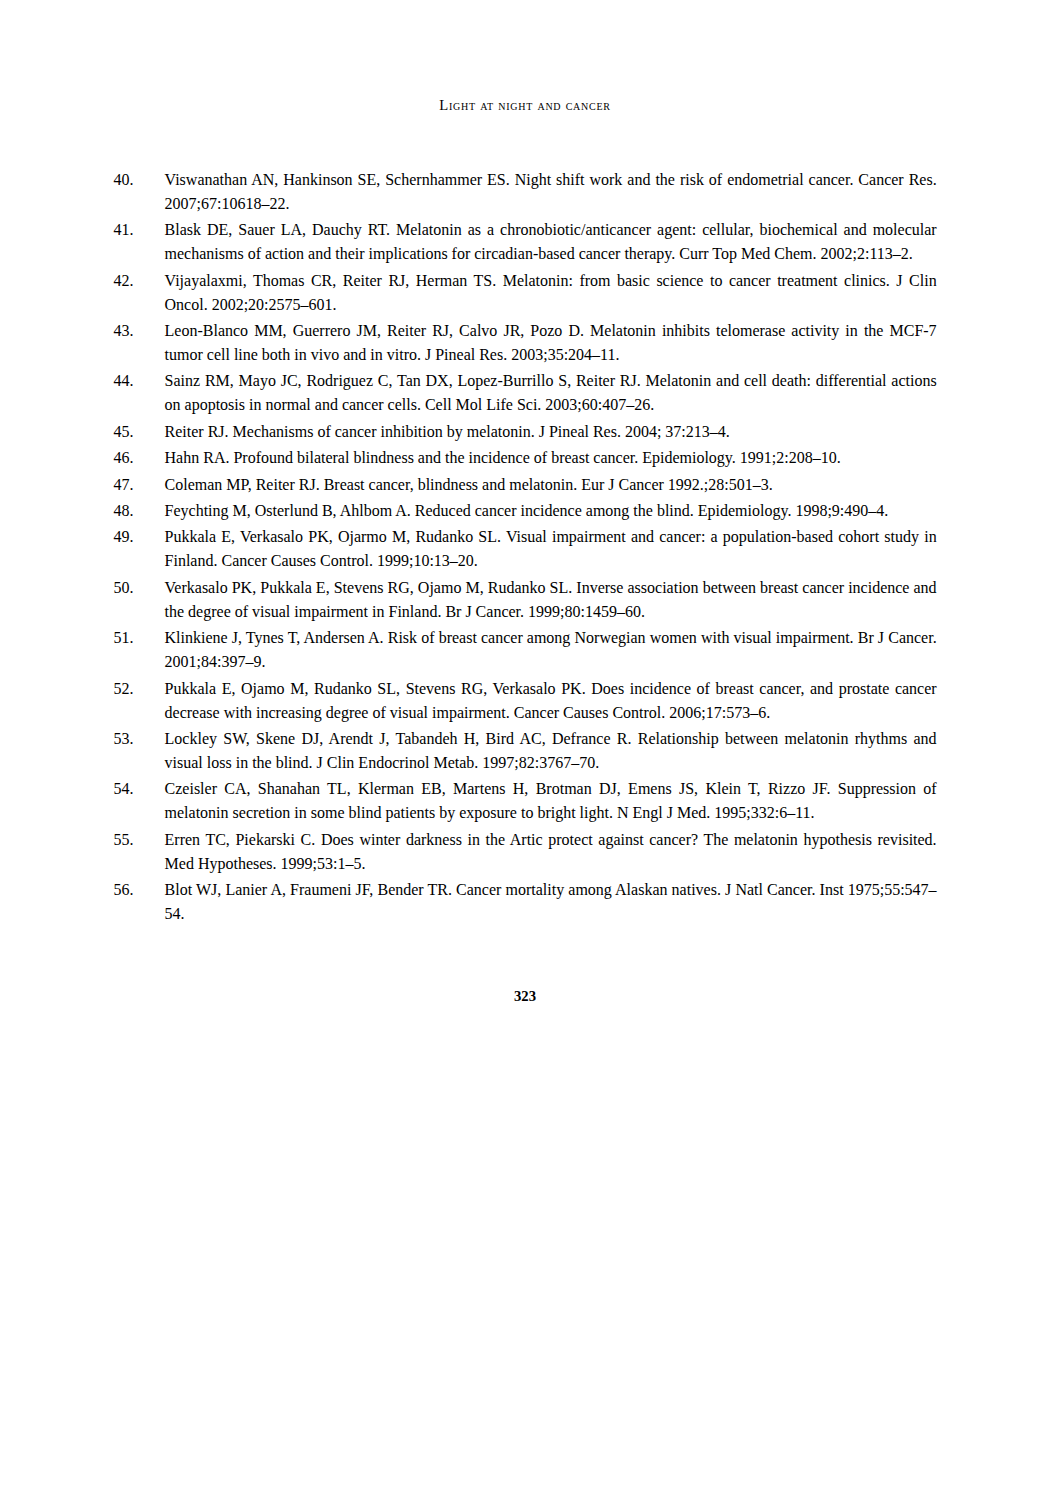Light at night and cancer
40. Viswanathan AN, Hankinson SE, Schernhammer ES. Night shift work and the risk of endometrial cancer. Cancer Res. 2007;67:10618–22.
41. Blask DE, Sauer LA, Dauchy RT. Melatonin as a chronobiotic/anticancer agent: cellular, biochemical and molecular mechanisms of action and their implications for circadian-based cancer therapy. Curr Top Med Chem. 2002;2:113–2.
42. Vijayalaxmi, Thomas CR, Reiter RJ, Herman TS. Melatonin: from basic science to cancer treatment clinics. J Clin Oncol. 2002;20:2575–601.
43. Leon-Blanco MM, Guerrero JM, Reiter RJ, Calvo JR, Pozo D. Melatonin inhibits telomerase activity in the MCF-7 tumor cell line both in vivo and in vitro. J Pineal Res. 2003;35:204–11.
44. Sainz RM, Mayo JC, Rodriguez C, Tan DX, Lopez-Burrillo S, Reiter RJ. Melatonin and cell death: differential actions on apoptosis in normal and cancer cells. Cell Mol Life Sci. 2003;60:407–26.
45. Reiter RJ. Mechanisms of cancer inhibition by melatonin. J Pineal Res. 2004; 37:213–4.
46. Hahn RA. Profound bilateral blindness and the incidence of breast cancer. Epidemiology. 1991;2:208–10.
47. Coleman MP, Reiter RJ. Breast cancer, blindness and melatonin. Eur J Cancer 1992.;28:501–3.
48. Feychting M, Osterlund B, Ahlbom A. Reduced cancer incidence among the blind. Epidemiology. 1998;9:490–4.
49. Pukkala E, Verkasalo PK, Ojarmo M, Rudanko SL. Visual impairment and cancer: a population-based cohort study in Finland. Cancer Causes Control. 1999;10:13–20.
50. Verkasalo PK, Pukkala E, Stevens RG, Ojamo M, Rudanko SL. Inverse association between breast cancer incidence and the degree of visual impairment in Finland. Br J Cancer. 1999;80:1459–60.
51. Klinkiene J, Tynes T, Andersen A. Risk of breast cancer among Norwegian women with visual impairment. Br J Cancer. 2001;84:397–9.
52. Pukkala E, Ojamo M, Rudanko SL, Stevens RG, Verkasalo PK. Does incidence of breast cancer, and prostate cancer decrease with increasing degree of visual impairment. Cancer Causes Control. 2006;17:573–6.
53. Lockley SW, Skene DJ, Arendt J, Tabandeh H, Bird AC, Defrance R. Relationship between melatonin rhythms and visual loss in the blind. J Clin Endocrinol Metab. 1997;82:3767–70.
54. Czeisler CA, Shanahan TL, Klerman EB, Martens H, Brotman DJ, Emens JS, Klein T, Rizzo JF. Suppression of melatonin secretion in some blind patients by exposure to bright light. N Engl J Med. 1995;332:6–11.
55. Erren TC, Piekarski C. Does winter darkness in the Artic protect against cancer? The melatonin hypothesis revisited. Med Hypotheses. 1999;53:1–5.
56. Blot WJ, Lanier A, Fraumeni JF, Bender TR. Cancer mortality among Alaskan natives. J Natl Cancer. Inst 1975;55:547–54.
323